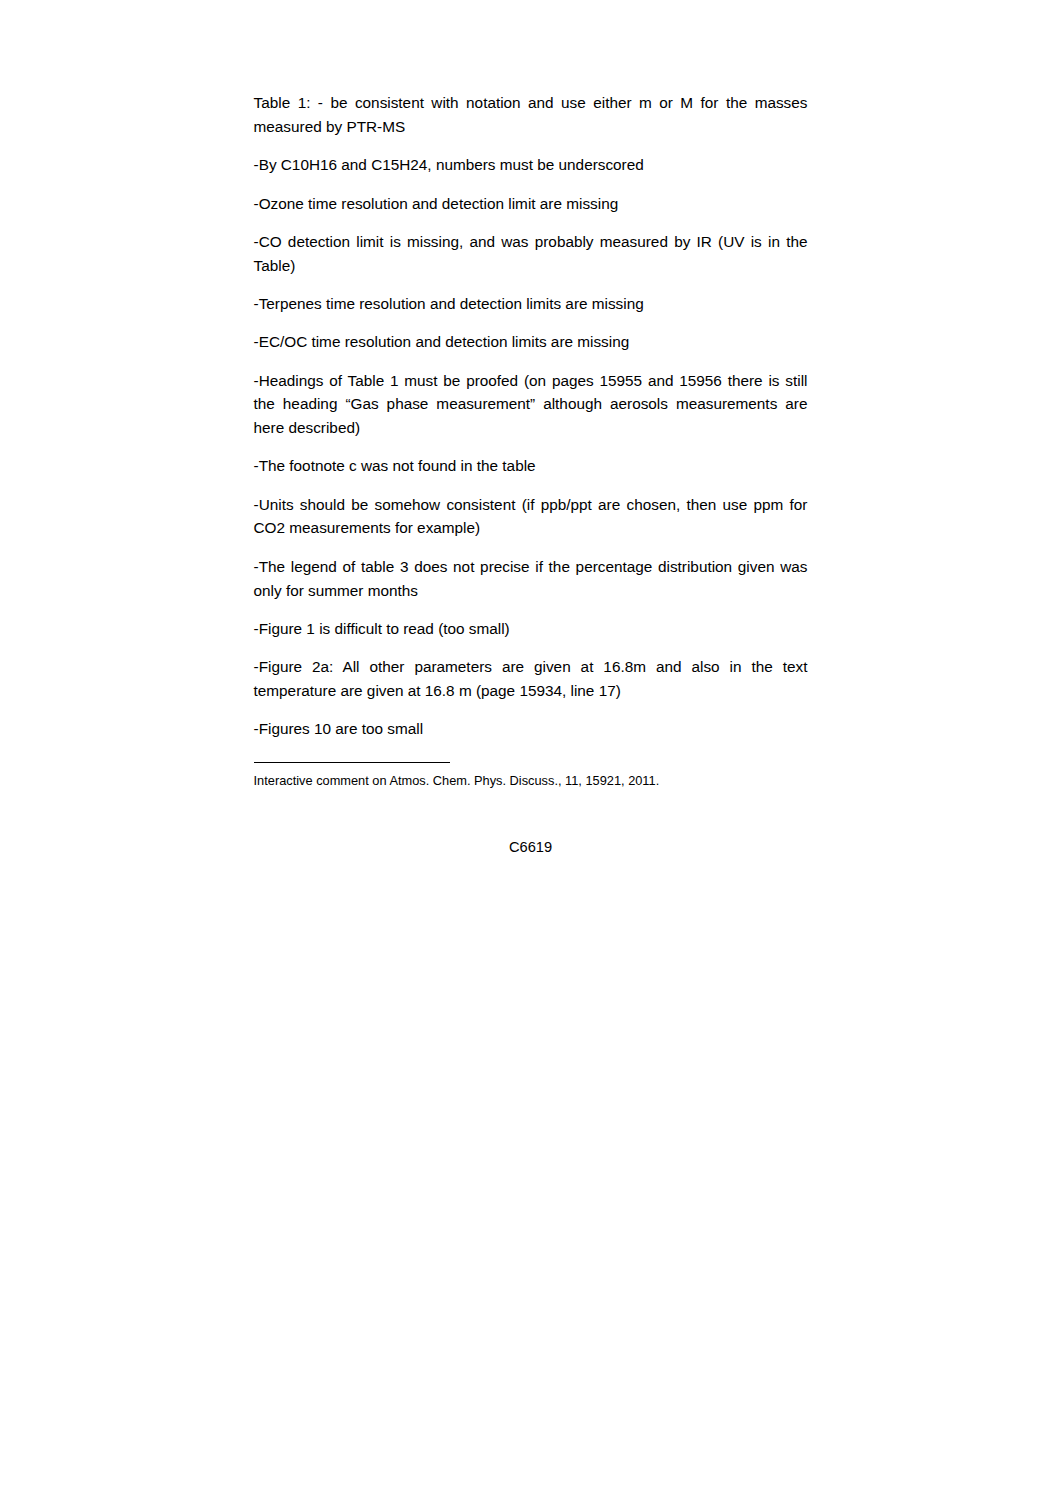Table 1: - be consistent with notation and use either m or M for the masses measured by PTR-MS
-By C10H16 and C15H24, numbers must be underscored
-Ozone time resolution and detection limit are missing
-CO detection limit is missing, and was probably measured by IR (UV is in the Table)
-Terpenes time resolution and detection limits are missing
-EC/OC time resolution and detection limits are missing
-Headings of Table 1 must be proofed (on pages 15955 and 15956 there is still the heading “Gas phase measurement” although aerosols measurements are here described)
-The footnote c was not found in the table
-Units should be somehow consistent (if ppb/ppt are chosen, then use ppm for CO2 measurements for example)
-The legend of table 3 does not precise if the percentage distribution given was only for summer months
-Figure 1 is difficult to read (too small)
-Figure 2a: All other parameters are given at 16.8m and also in the text temperature are given at 16.8 m (page 15934, line 17)
-Figures 10 are too small
Interactive comment on Atmos. Chem. Phys. Discuss., 11, 15921, 2011.
C6619